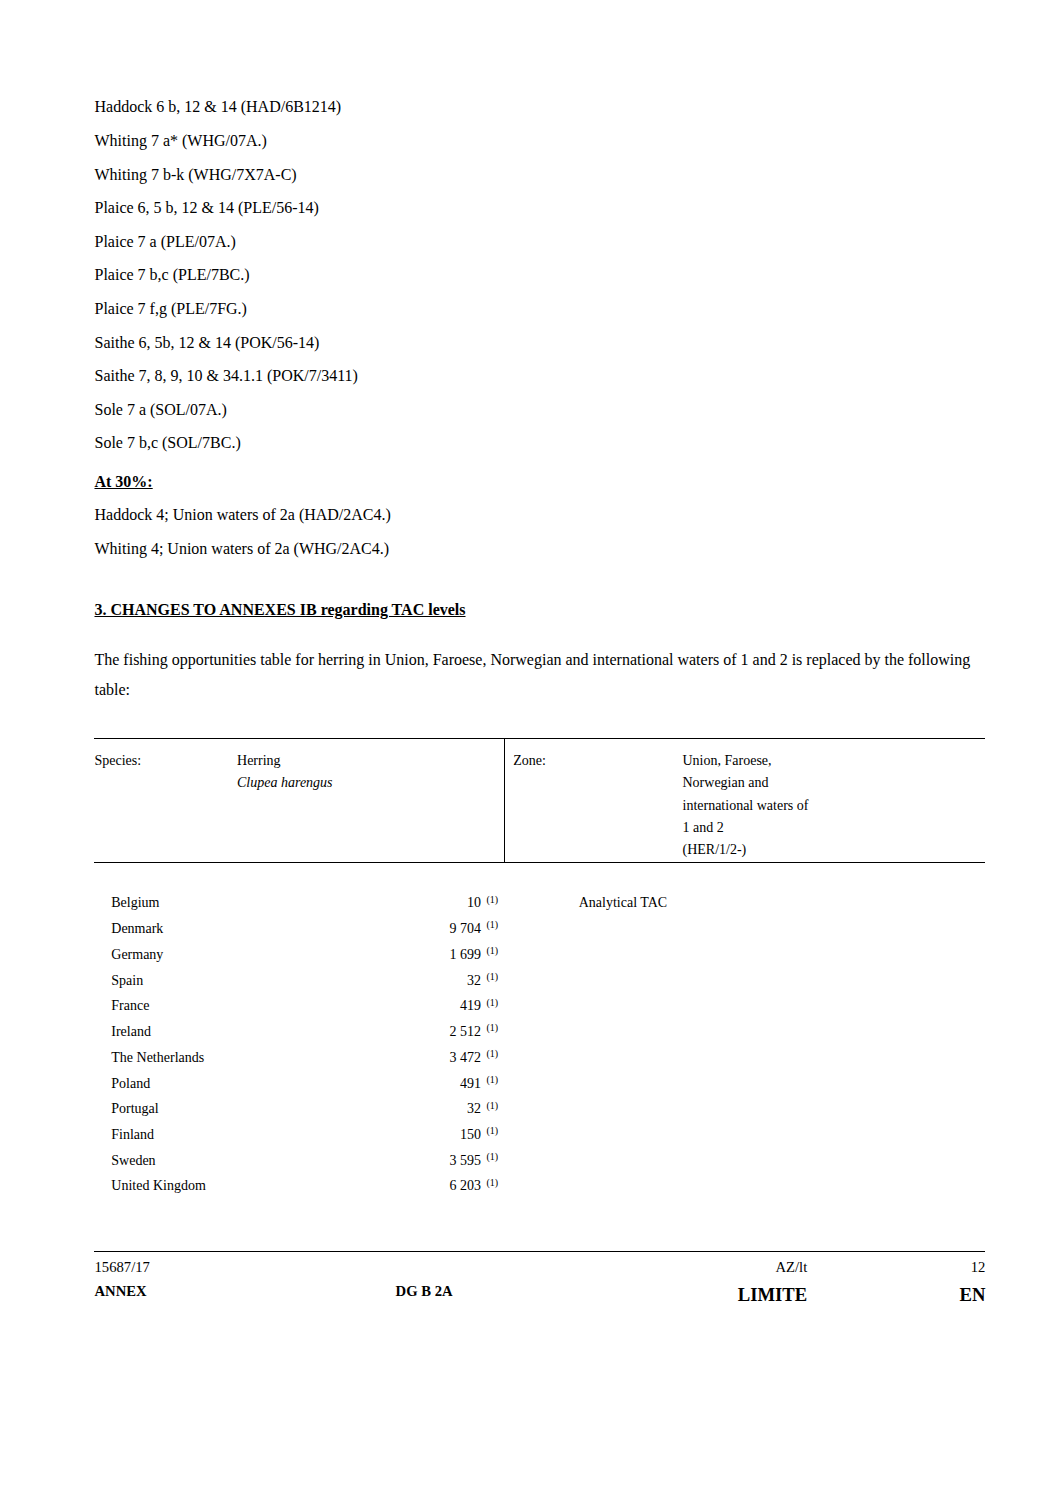Haddock 6 b, 12 & 14 (HAD/6B1214)
Whiting 7 a* (WHG/07A.)
Whiting 7 b-k (WHG/7X7A-C)
Plaice 6, 5 b, 12 & 14 (PLE/56-14)
Plaice 7 a (PLE/07A.)
Plaice 7 b,c (PLE/7BC.)
Plaice 7 f,g (PLE/7FG.)
Saithe 6, 5b, 12 & 14 (POK/56-14)
Saithe 7, 8, 9, 10 & 34.1.1 (POK/7/3411)
Sole 7 a (SOL/07A.)
Sole 7 b,c (SOL/7BC.)
At 30%:
Haddock 4; Union waters of 2a (HAD/2AC4.)
Whiting 4; Union waters of 2a (WHG/2AC4.)
3. CHANGES TO ANNEXES IB regarding TAC levels
The fishing opportunities table for herring in Union, Faroese, Norwegian and international waters of 1 and 2 is replaced by the following table:
| Species: | Herring Clupea harengus | Zone: | Union, Faroese, Norwegian and international waters of 1 and 2 (HER/1/2-) |
| Belgium | 10 | (1) | Analytical TAC |
| Denmark | 9 704 | (1) | |
| Germany | 1 699 | (1) | |
| Spain | 32 | (1) | |
| France | 419 | (1) | |
| Ireland | 2 512 | (1) | |
| The Netherlands | 3 472 | (1) | |
| Poland | 491 | (1) | |
| Portugal | 32 | (1) | |
| Finland | 150 | (1) | |
| Sweden | 3 595 | (1) | |
| United Kingdom | 6 203 | (1) | |
| 15687/17 | | AZ/lt | 12 |
| ANNEX | DG B 2A | LIMITE | EN |